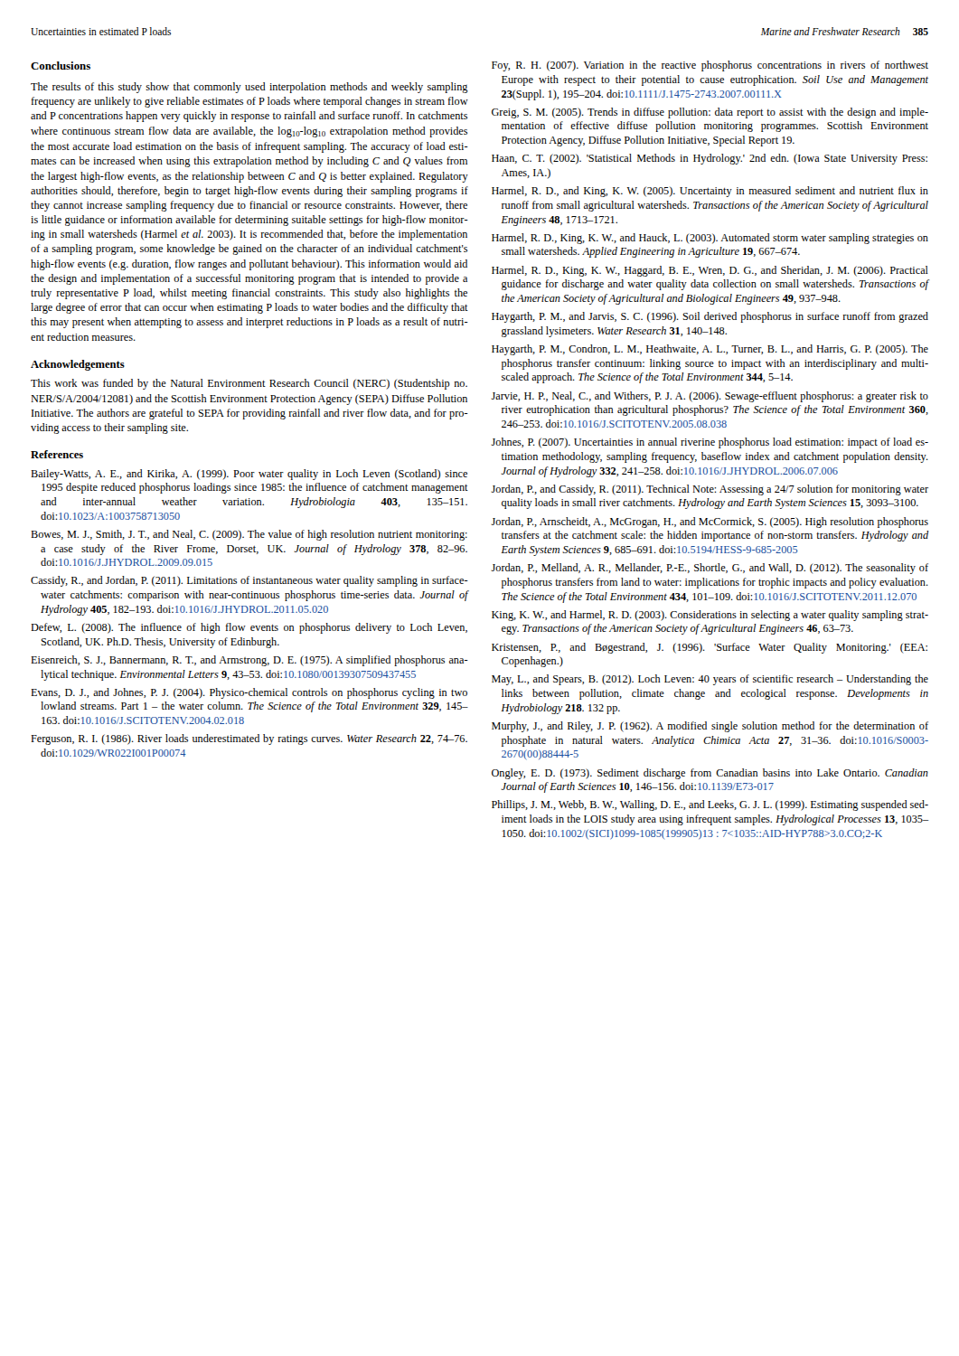Uncertainties in estimated P loads Marine and Freshwater Research 385
Conclusions
The results of this study show that commonly used interpolation methods and weekly sampling frequency are unlikely to give reliable estimates of P loads where temporal changes in stream flow and P concentrations happen very quickly in response to rainfall and surface runoff. In catchments where continuous stream flow data are available, the log10-log10 extrapolation method provides the most accurate load estimation on the basis of infrequent sampling. The accuracy of load estimates can be increased when using this extrapolation method by including C and Q values from the largest high-flow events, as the relationship between C and Q is better explained. Regulatory authorities should, therefore, begin to target high-flow events during their sampling programs if they cannot increase sampling frequency due to financial or resource constraints. However, there is little guidance or information available for determining suitable settings for high-flow monitoring in small watersheds (Harmel et al. 2003). It is recommended that, before the implementation of a sampling program, some knowledge be gained on the character of an individual catchment's high-flow events (e.g. duration, flow ranges and pollutant behaviour). This information would aid the design and implementation of a successful monitoring program that is intended to provide a truly representative P load, whilst meeting financial constraints. This study also highlights the large degree of error that can occur when estimating P loads to water bodies and the difficulty that this may present when attempting to assess and interpret reductions in P loads as a result of nutrient reduction measures.
Acknowledgements
This work was funded by the Natural Environment Research Council (NERC) (Studentship no. NER/S/A/2004/12081) and the Scottish Environment Protection Agency (SEPA) Diffuse Pollution Initiative. The authors are grateful to SEPA for providing rainfall and river flow data, and for providing access to their sampling site.
References
Bailey-Watts, A. E., and Kirika, A. (1999). Poor water quality in Loch Leven (Scotland) since 1995 despite reduced phosphorus loadings since 1985: the influence of catchment management and inter-annual weather variation. Hydrobiologia 403, 135–151. doi:10.1023/A:1003758713050
Bowes, M. J., Smith, J. T., and Neal, C. (2009). The value of high resolution nutrient monitoring: a case study of the River Frome, Dorset, UK. Journal of Hydrology 378, 82–96. doi:10.1016/J.JHYDROL.2009.09.015
Cassidy, R., and Jordan, P. (2011). Limitations of instantaneous water quality sampling in surface-water catchments: comparison with near-continuous phosphorus time-series data. Journal of Hydrology 405, 182–193. doi:10.1016/J.JHYDROL.2011.05.020
Defew, L. (2008). The influence of high flow events on phosphorus delivery to Loch Leven, Scotland, UK. Ph.D. Thesis, University of Edinburgh.
Eisenreich, S. J., Bannermann, R. T., and Armstrong, D. E. (1975). A simplified phosphorus analytical technique. Environmental Letters 9, 43–53. doi:10.1080/00139307509437455
Evans, D. J., and Johnes, P. J. (2004). Physico-chemical controls on phosphorus cycling in two lowland streams. Part 1 – the water column. The Science of the Total Environment 329, 145–163. doi:10.1016/J.SCITOTENV.2004.02.018
Ferguson, R. I. (1986). River loads underestimated by ratings curves. Water Research 22, 74–76. doi:10.1029/WR022I001P00074
Foy, R. H. (2007). Variation in the reactive phosphorus concentrations in rivers of northwest Europe with respect to their potential to cause eutrophication. Soil Use and Management 23(Suppl. 1), 195–204. doi:10.1111/J.1475-2743.2007.00111.X
Greig, S. M. (2005). Trends in diffuse pollution: data report to assist with the design and implementation of effective diffuse pollution monitoring programmes. Scottish Environment Protection Agency, Diffuse Pollution Initiative, Special Report 19.
Haan, C. T. (2002). 'Statistical Methods in Hydrology.' 2nd edn. (Iowa State University Press: Ames, IA.)
Harmel, R. D., and King, K. W. (2005). Uncertainty in measured sediment and nutrient flux in runoff from small agricultural watersheds. Transactions of the American Society of Agricultural Engineers 48, 1713–1721.
Harmel, R. D., King, K. W., and Hauck, L. (2003). Automated storm water sampling strategies on small watersheds. Applied Engineering in Agriculture 19, 667–674.
Harmel, R. D., King, K. W., Haggard, B. E., Wren, D. G., and Sheridan, J. M. (2006). Practical guidance for discharge and water quality data collection on small watersheds. Transactions of the American Society of Agricultural and Biological Engineers 49, 937–948.
Haygarth, P. M., and Jarvis, S. C. (1996). Soil derived phosphorus in surface runoff from grazed grassland lysimeters. Water Research 31, 140–148.
Haygarth, P. M., Condron, L. M., Heathwaite, A. L., Turner, B. L., and Harris, G. P. (2005). The phosphorus transfer continuum: linking source to impact with an interdisciplinary and multi-scaled approach. The Science of the Total Environment 344, 5–14.
Jarvie, H. P., Neal, C., and Withers, P. J. A. (2006). Sewage-effluent phosphorus: a greater risk to river eutrophication than agricultural phosphorus? The Science of the Total Environment 360, 246–253. doi:10.1016/J.SCITOTENV.2005.08.038
Johnes, P. (2007). Uncertainties in annual riverine phosphorus load estimation: impact of load estimation methodology, sampling frequency, baseflow index and catchment population density. Journal of Hydrology 332, 241–258. doi:10.1016/J.JHYDROL.2006.07.006
Jordan, P., and Cassidy, R. (2011). Technical Note: Assessing a 24/7 solution for monitoring water quality loads in small river catchments. Hydrology and Earth System Sciences 15, 3093–3100.
Jordan, P., Arnscheidt, A., McGrogan, H., and McCormick, S. (2005). High resolution phosphorus transfers at the catchment scale: the hidden importance of non-storm transfers. Hydrology and Earth System Sciences 9, 685–691. doi:10.5194/HESS-9-685-2005
Jordan, P., Melland, A. R., Mellander, P.-E., Shortle, G., and Wall, D. (2012). The seasonality of phosphorus transfers from land to water: implications for trophic impacts and policy evaluation. The Science of the Total Environment 434, 101–109. doi:10.1016/J.SCITOTENV.2011.12.070
King, K. W., and Harmel, R. D. (2003). Considerations in selecting a water quality sampling strategy. Transactions of the American Society of Agricultural Engineers 46, 63–73.
Kristensen, P., and Bøgestrand, J. (1996). 'Surface Water Quality Monitoring.' (EEA: Copenhagen.)
May, L., and Spears, B. (2012). Loch Leven: 40 years of scientific research – Understanding the links between pollution, climate change and ecological response. Developments in Hydrobiology 218. 132 pp.
Murphy, J., and Riley, J. P. (1962). A modified single solution method for the determination of phosphate in natural waters. Analytica Chimica Acta 27, 31–36. doi:10.1016/S0003-2670(00)88444-5
Ongley, E. D. (1973). Sediment discharge from Canadian basins into Lake Ontario. Canadian Journal of Earth Sciences 10, 146–156. doi:10.1139/E73-017
Phillips, J. M., Webb, B. W., Walling, D. E., and Leeks, G. J. L. (1999). Estimating suspended sediment loads in the LOIS study area using infrequent samples. Hydrological Processes 13, 1035–1050. doi:10.1002/(SICI)1099-1085(199905)13 : 7<1035::AID-HYP788>3.0.CO;2-K